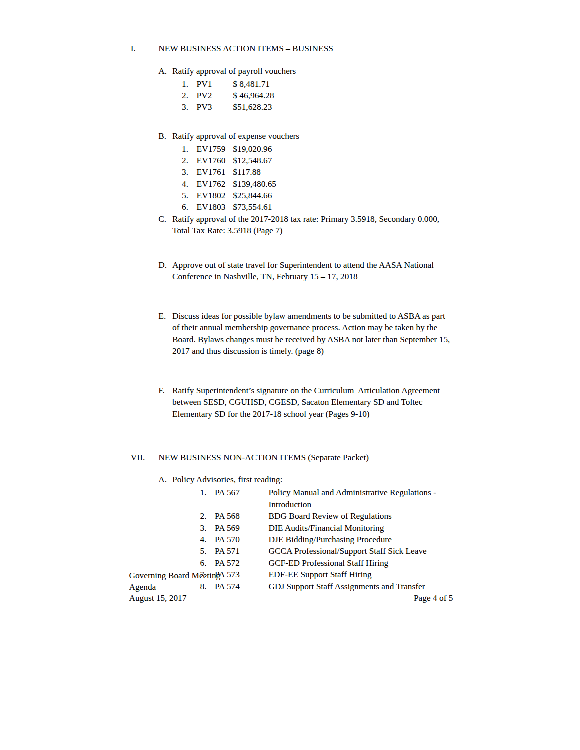I.
NEW BUSINESS ACTION ITEMS – BUSINESS
A.
Ratify approval of payroll vouchers
1.
PV1
$ 8,481.71
2.
PV2
$ 46,964.28
3.
PV3
$51,628.23
B.
Ratify approval of expense vouchers
1.
EV1759
$19,020.96
2.
EV1760
$12,548.67
3.
EV1761
$117.88
4.
EV1762
$139,480.65
5.
EV1802
$25,844.66
6.
EV1803
$73,554.61
C.
Ratify approval of the 2017-2018 tax rate: Primary 3.5918, Secondary 0.000, Total Tax Rate: 3.5918 (Page 7)
D.
Approve out of state travel for Superintendent to attend the AASA National Conference in Nashville, TN, February 15 – 17, 2018
E.
Discuss ideas for possible bylaw amendments to be submitted to ASBA as part of their annual membership governance process. Action may be taken by the Board. Bylaws changes must be received by ASBA not later than September 15, 2017 and thus discussion is timely. (page 8)
F.
Ratify Superintendent’s signature on the Curriculum Articulation Agreement between SESD, CGUHSD, CGESD, Sacaton Elementary SD and Toltec Elementary SD for the 2017-18 school year (Pages 9-10)
VII.
NEW BUSINESS NON-ACTION ITEMS (Separate Packet)
A.
Policy Advisories, first reading:
1.
PA 567
Policy Manual and Administrative Regulations - Introduction
2.
PA 568
BDG Board Review of Regulations
3.
PA 569
DIE Audits/Financial Monitoring
4.
PA 570
DJE Bidding/Purchasing Procedure
5.
PA 571
GCCA Professional/Support Staff Sick Leave
6.
PA 572
GCF-ED Professional Staff Hiring
7.
PA 573
EDF-EE Support Staff Hiring
8.
PA 574
GDJ Support Staff Assignments and Transfer
Governing Board Meeting
Agenda
August 15, 2017
Page 4 of 5